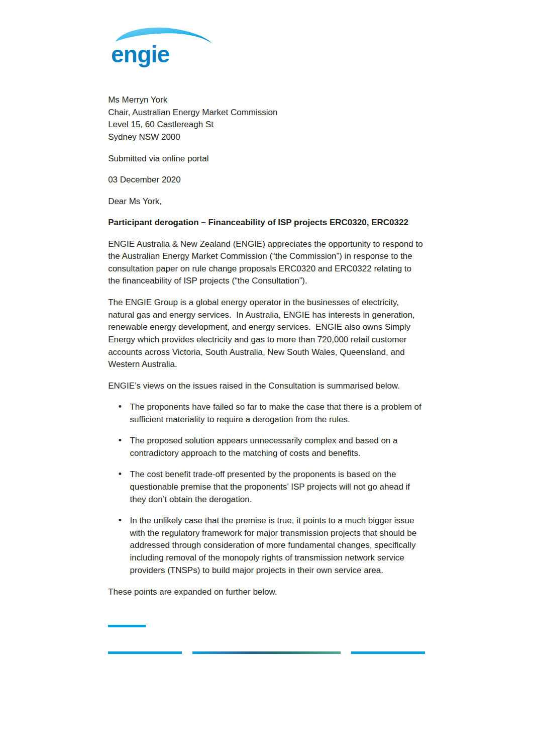engie
Ms Merryn York
Chair, Australian Energy Market Commission
Level 15, 60 Castlereagh St
Sydney NSW 2000
Submitted via online portal
03 December 2020
Dear Ms York,
Participant derogation – Financeability of ISP projects ERC0320, ERC0322
ENGIE Australia & New Zealand (ENGIE) appreciates the opportunity to respond to the Australian Energy Market Commission (“the Commission”) in response to the consultation paper on rule change proposals ERC0320 and ERC0322 relating to the financeability of ISP projects (“the Consultation”).
The ENGIE Group is a global energy operator in the businesses of electricity, natural gas and energy services. In Australia, ENGIE has interests in generation, renewable energy development, and energy services. ENGIE also owns Simply Energy which provides electricity and gas to more than 720,000 retail customer accounts across Victoria, South Australia, New South Wales, Queensland, and Western Australia.
ENGIE’s views on the issues raised in the Consultation is summarised below.
The proponents have failed so far to make the case that there is a problem of sufficient materiality to require a derogation from the rules.
The proposed solution appears unnecessarily complex and based on a contradictory approach to the matching of costs and benefits.
The cost benefit trade-off presented by the proponents is based on the questionable premise that the proponents’ ISP projects will not go ahead if they don’t obtain the derogation.
In the unlikely case that the premise is true, it points to a much bigger issue with the regulatory framework for major transmission projects that should be addressed through consideration of more fundamental changes, specifically including removal of the monopoly rights of transmission network service providers (TNSPs) to build major projects in their own service area.
These points are expanded on further below.